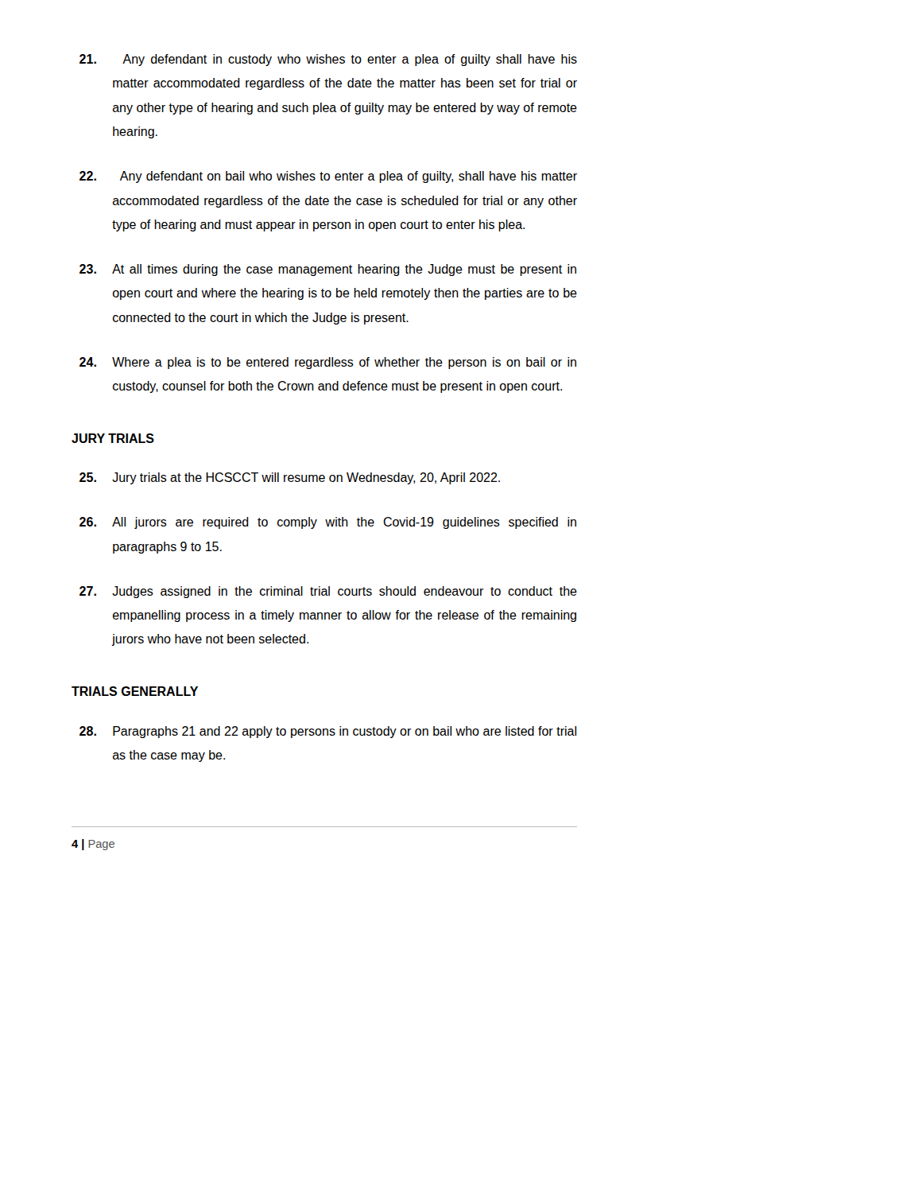21. Any defendant in custody who wishes to enter a plea of guilty shall have his matter accommodated regardless of the date the matter has been set for trial or any other type of hearing and such plea of guilty may be entered by way of remote hearing.
22. Any defendant on bail who wishes to enter a plea of guilty, shall have his matter accommodated regardless of the date the case is scheduled for trial or any other type of hearing and must appear in person in open court to enter his plea.
23. At all times during the case management hearing the Judge must be present in open court and where the hearing is to be held remotely then the parties are to be connected to the court in which the Judge is present.
24. Where a plea is to be entered regardless of whether the person is on bail or in custody, counsel for both the Crown and defence must be present in open court.
Jury Trials
25. Jury trials at the HCSCCT will resume on Wednesday, 20, April 2022.
26. All jurors are required to comply with the Covid-19 guidelines specified in paragraphs 9 to 15.
27. Judges assigned in the criminal trial courts should endeavour to conduct the empanelling process in a timely manner to allow for the release of the remaining jurors who have not been selected.
Trials Generally
28. Paragraphs 21 and 22 apply to persons in custody or on bail who are listed for trial as the case may be.
4 | Page